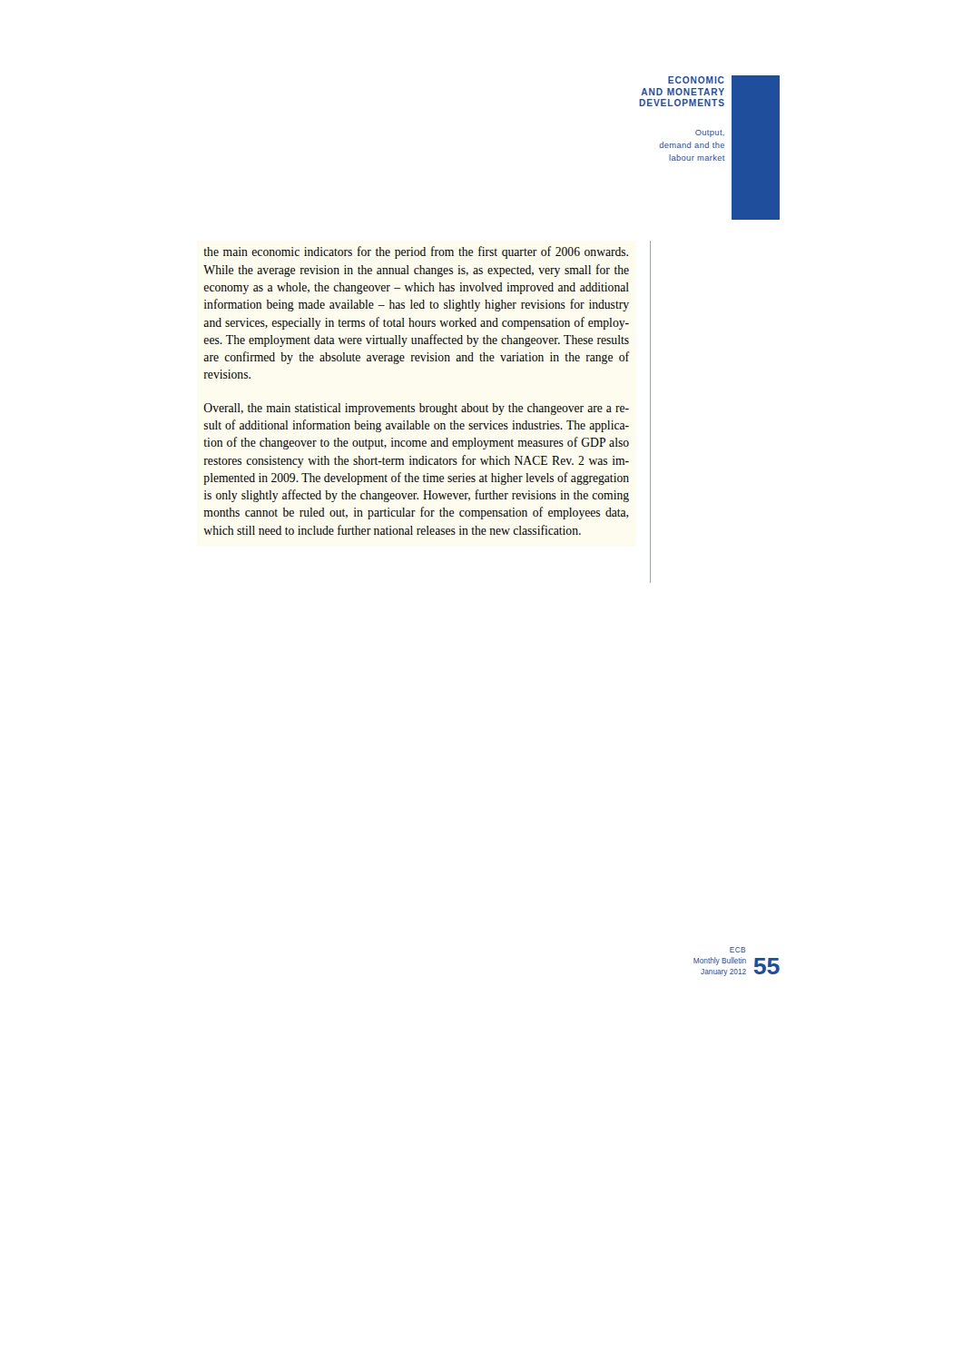ECONOMIC
AND MONETARY
DEVELOPMENTS
Output,
demand and the
labour market
the main economic indicators for the period from the first quarter of 2006 onwards. While the average revision in the annual changes is, as expected, very small for the economy as a whole, the changeover – which has involved improved and additional information being made available – has led to slightly higher revisions for industry and services, especially in terms of total hours worked and compensation of employees. The employment data were virtually unaffected by the changeover. These results are confirmed by the absolute average revision and the variation in the range of revisions.
Overall, the main statistical improvements brought about by the changeover are a result of additional information being available on the services industries. The application of the changeover to the output, income and employment measures of GDP also restores consistency with the short-term indicators for which NACE Rev. 2 was implemented in 2009. The development of the time series at higher levels of aggregation is only slightly affected by the changeover. However, further revisions in the coming months cannot be ruled out, in particular for the compensation of employees data, which still need to include further national releases in the new classification.
ECB
Monthly Bulletin
January 2012
55